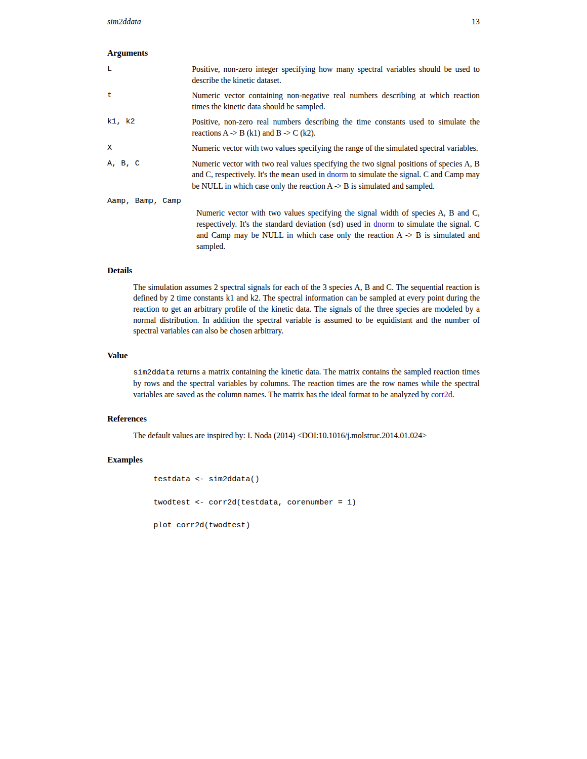sim2ddata 13
Arguments
L
Positive, non-zero integer specifying how many spectral variables should be used to describe the kinetic dataset.
t
Numeric vector containing non-negative real numbers describing at which reaction times the kinetic data should be sampled.
k1, k2
Positive, non-zero real numbers describing the time constants used to simulate the reactions A -> B (k1) and B -> C (k2).
X
Numeric vector with two values specifying the range of the simulated spectral variables.
A, B, C
Numeric vector with two real values specifying the two signal positions of species A, B and C, respectively. It's the mean used in dnorm to simulate the signal. C and Camp may be NULL in which case only the reaction A -> B is simulated and sampled.
Aamp, Bamp, Camp
Numeric vector with two values specifying the signal width of species A, B and C, respectively. It's the standard deviation (sd) used in dnorm to simulate the signal. C and Camp may be NULL in which case only the reaction A -> B is simulated and sampled.
Details
The simulation assumes 2 spectral signals for each of the 3 species A, B and C. The sequential reaction is defined by 2 time constants k1 and k2. The spectral information can be sampled at every point during the reaction to get an arbitrary profile of the kinetic data. The signals of the three species are modeled by a normal distribution. In addition the spectral variable is assumed to be equidistant and the number of spectral variables can also be chosen arbitrary.
Value
sim2ddata returns a matrix containing the kinetic data. The matrix contains the sampled reaction times by rows and the spectral variables by columns. The reaction times are the row names while the spectral variables are saved as the column names. The matrix has the ideal format to be analyzed by corr2d.
References
The default values are inspired by: I. Noda (2014) <DOI:10.1016/j.molstruc.2014.01.024>
Examples
testdata <- sim2ddata()

twodtest <- corr2d(testdata, corenumber = 1)

plot_corr2d(twodtest)